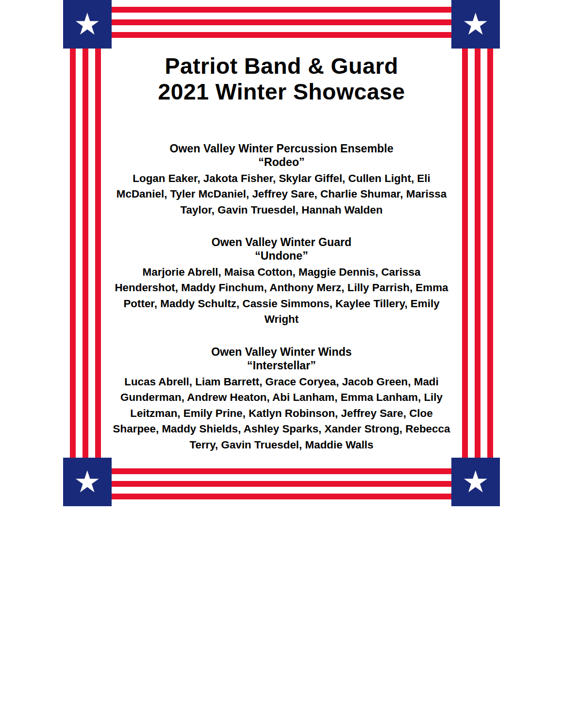★
★
★
★
Patriot Band & Guard 2021 Winter Showcase
Owen Valley Winter Percussion Ensemble
“Rodeo”
Logan Eaker, Jakota Fisher, Skylar Giffel, Cullen Light, Eli McDaniel, Tyler McDaniel, Jeffrey Sare, Charlie Shumar, Marissa Taylor, Gavin Truesdel, Hannah Walden
Owen Valley Winter Guard
“Undone”
Marjorie Abrell, Maisa Cotton, Maggie Dennis, Carissa Hendershot, Maddy Finchum, Anthony Merz, Lilly Parrish, Emma Potter, Maddy Schultz, Cassie Simmons, Kaylee Tillery, Emily Wright
Owen Valley Winter Winds
“Interstellar”
Lucas Abrell, Liam Barrett, Grace Coryea, Jacob Green, Madi Gunderman, Andrew Heaton, Abi Lanham, Emma Lanham, Lily Leitzman, Emily Prine, Katlyn Robinson, Jeffrey Sare, Cloe Sharpee, Maddy Shields, Ashley Sparks, Xander Strong, Rebecca Terry, Gavin Truesdel, Maddie Walls